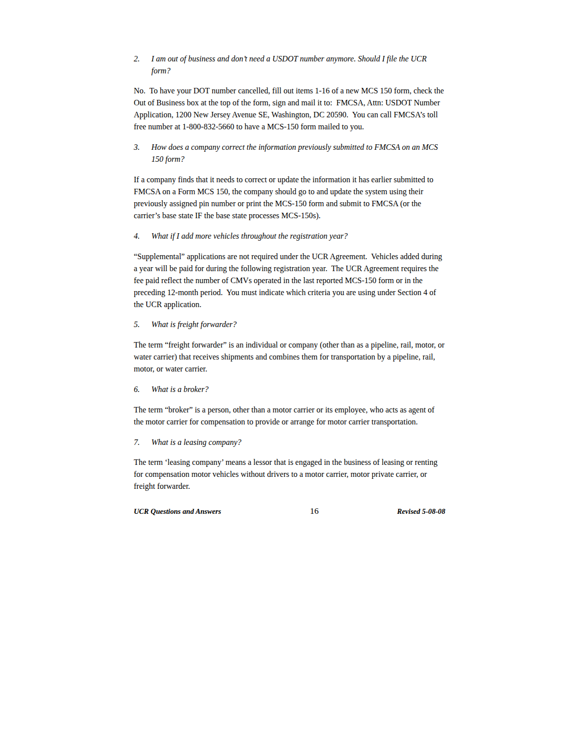2. I am out of business and don’t need a USDOT number anymore. Should I file the UCR form?
No. To have your DOT number cancelled, fill out items 1-16 of a new MCS 150 form, check the Out of Business box at the top of the form, sign and mail it to: FMCSA, Attn: USDOT Number Application, 1200 New Jersey Avenue SE, Washington, DC 20590. You can call FMCSA’s toll free number at 1-800-832-5660 to have a MCS-150 form mailed to you.
3. How does a company correct the information previously submitted to FMCSA on an MCS 150 form?
If a company finds that it needs to correct or update the information it has earlier submitted to FMCSA on a Form MCS 150, the company should go to and update the system using their previously assigned pin number or print the MCS-150 form and submit to FMCSA (or the carrier’s base state IF the base state processes MCS-150s).
4. What if I add more vehicles throughout the registration year?
“Supplemental” applications are not required under the UCR Agreement. Vehicles added during a year will be paid for during the following registration year. The UCR Agreement requires the fee paid reflect the number of CMVs operated in the last reported MCS-150 form or in the preceding 12-month period. You must indicate which criteria you are using under Section 4 of the UCR application.
5. What is freight forwarder?
The term “freight forwarder” is an individual or company (other than as a pipeline, rail, motor, or water carrier) that receives shipments and combines them for transportation by a pipeline, rail, motor, or water carrier.
6. What is a broker?
The term “broker” is a person, other than a motor carrier or its employee, who acts as agent of the motor carrier for compensation to provide or arrange for motor carrier transportation.
7. What is a leasing company?
The term ‘leasing company’ means a lessor that is engaged in the business of leasing or renting for compensation motor vehicles without drivers to a motor carrier, motor private carrier, or freight forwarder.
UCR Questions and Answers 16 Revised 5-08-08